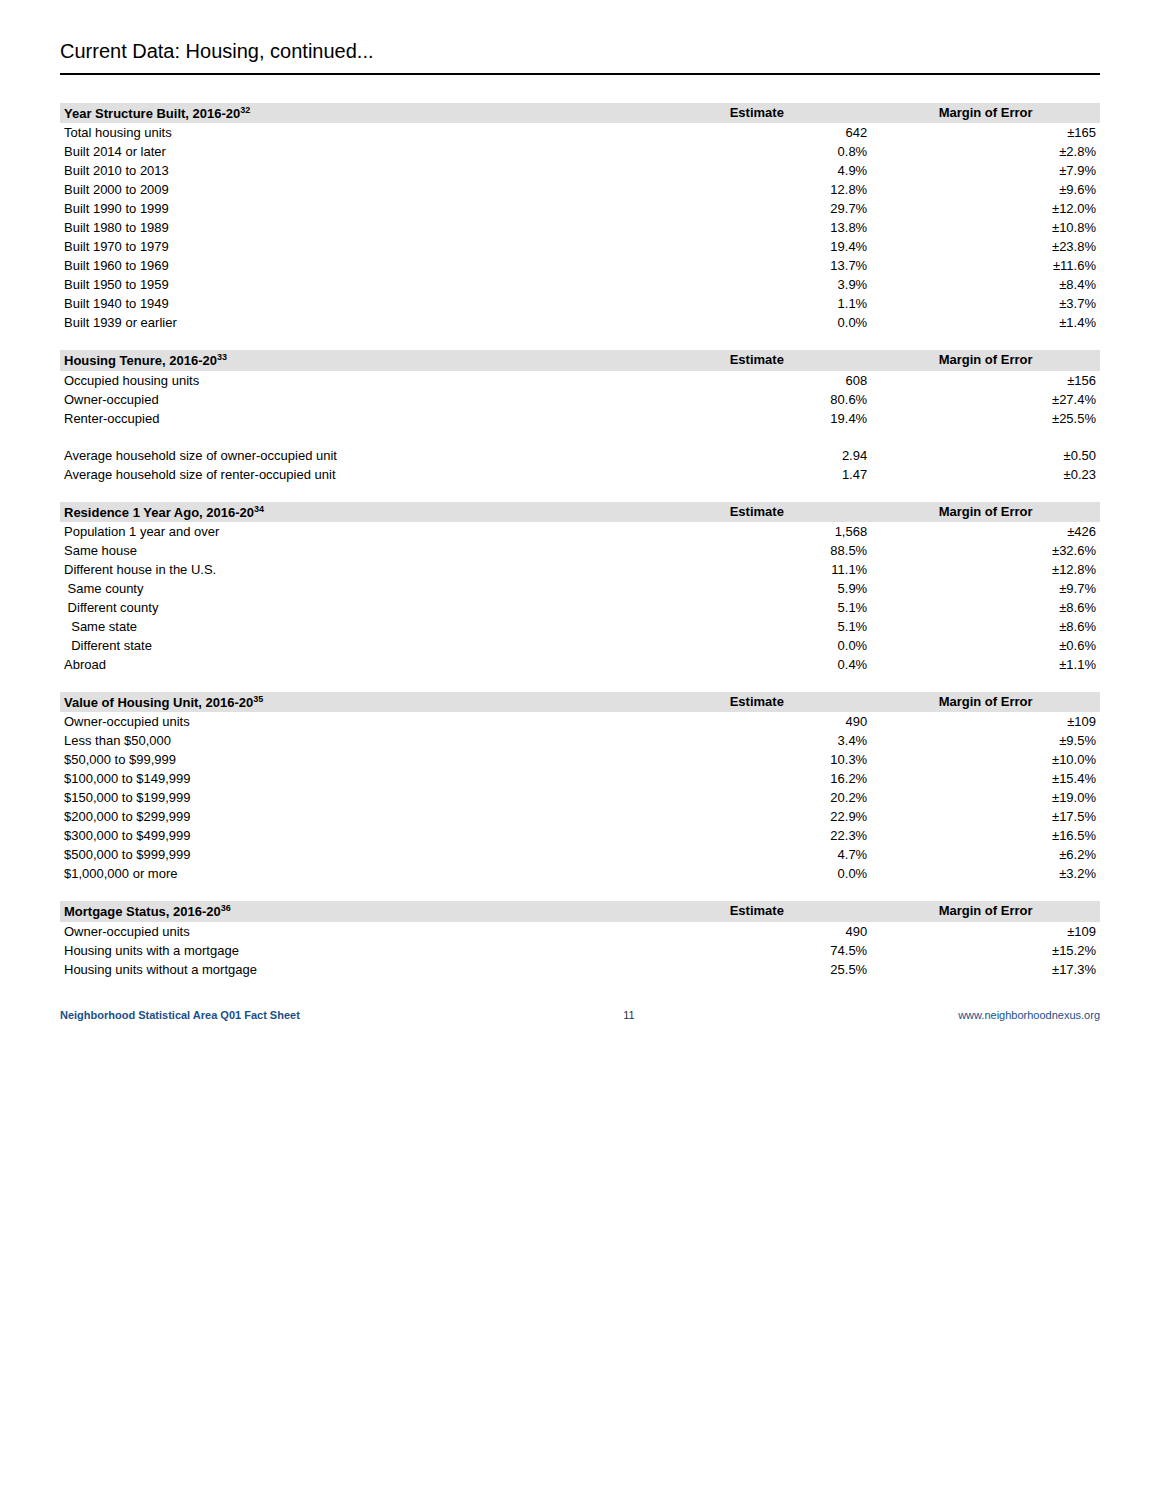Current Data: Housing, continued...
| Year Structure Built, 2016-20 32 | Estimate | Margin of Error |
| --- | --- | --- |
| Total housing units | 642 | ±165 |
| Built 2014 or later | 0.8% | ±2.8% |
| Built 2010 to 2013 | 4.9% | ±7.9% |
| Built 2000 to 2009 | 12.8% | ±9.6% |
| Built 1990 to 1999 | 29.7% | ±12.0% |
| Built 1980 to 1989 | 13.8% | ±10.8% |
| Built 1970 to 1979 | 19.4% | ±23.8% |
| Built 1960 to 1969 | 13.7% | ±11.6% |
| Built 1950 to 1959 | 3.9% | ±8.4% |
| Built 1940 to 1949 | 1.1% | ±3.7% |
| Built 1939 or earlier | 0.0% | ±1.4% |
| Housing Tenure, 2016-20 33 | Estimate | Margin of Error |
| Occupied housing units | 608 | ±156 |
| Owner-occupied | 80.6% | ±27.4% |
| Renter-occupied | 19.4% | ±25.5% |
| Average household size of owner-occupied unit | 2.94 | ±0.50 |
| Average household size of renter-occupied unit | 1.47 | ±0.23 |
| Residence 1 Year Ago, 2016-20 34 | Estimate | Margin of Error |
| Population 1 year and over | 1,568 | ±426 |
| Same house | 88.5% | ±32.6% |
| Different house in the U.S. | 11.1% | ±12.8% |
| Same county | 5.9% | ±9.7% |
| Different county | 5.1% | ±8.6% |
| Same state | 5.1% | ±8.6% |
| Different state | 0.0% | ±0.6% |
| Abroad | 0.4% | ±1.1% |
| Value of Housing Unit, 2016-20 35 | Estimate | Margin of Error |
| Owner-occupied units | 490 | ±109 |
| Less than $50,000 | 3.4% | ±9.5% |
| $50,000 to $99,999 | 10.3% | ±10.0% |
| $100,000 to $149,999 | 16.2% | ±15.4% |
| $150,000 to $199,999 | 20.2% | ±19.0% |
| $200,000 to $299,999 | 22.9% | ±17.5% |
| $300,000 to $499,999 | 22.3% | ±16.5% |
| $500,000 to $999,999 | 4.7% | ±6.2% |
| $1,000,000 or more | 0.0% | ±3.2% |
| Mortgage Status, 2016-20 36 | Estimate | Margin of Error |
| Owner-occupied units | 490 | ±109 |
| Housing units with a mortgage | 74.5% | ±15.2% |
| Housing units without a mortgage | 25.5% | ±17.3% |
Neighborhood Statistical Area Q01 Fact Sheet
11
www.neighborhoodnexus.org